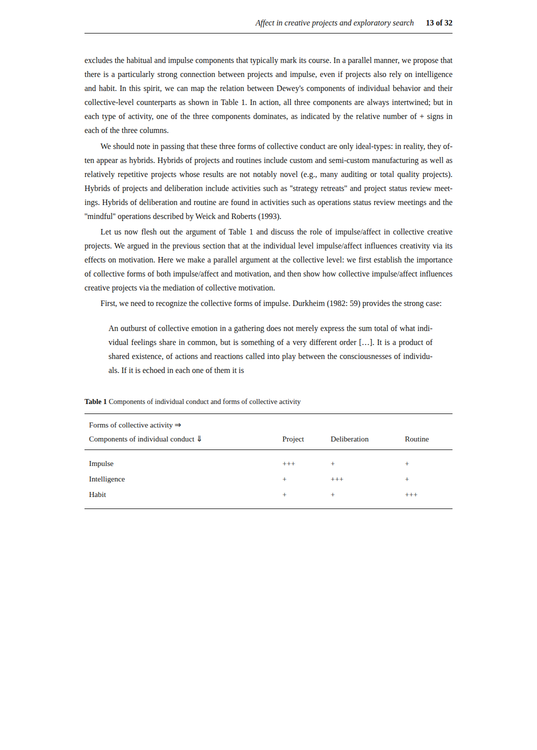Affect in creative projects and exploratory search 13 of 32
excludes the habitual and impulse components that typically mark its course. In a parallel manner, we propose that there is a particularly strong connection between projects and impulse, even if projects also rely on intelligence and habit. In this spirit, we can map the relation between Dewey's components of individual behavior and their collective-level counterparts as shown in Table 1. In action, all three components are always intertwined; but in each type of activity, one of the three components dominates, as indicated by the relative number of + signs in each of the three columns.
We should note in passing that these three forms of collective conduct are only ideal-types: in reality, they often appear as hybrids. Hybrids of projects and routines include custom and semi-custom manufacturing as well as relatively repetitive projects whose results are not notably novel (e.g., many auditing or total quality projects). Hybrids of projects and deliberation include activities such as ''strategy retreats'' and project status review meetings. Hybrids of deliberation and routine are found in activities such as operations status review meetings and the ''mindful'' operations described by Weick and Roberts (1993).
Let us now flesh out the argument of Table 1 and discuss the role of impulse/affect in collective creative projects. We argued in the previous section that at the individual level impulse/affect influences creativity via its effects on motivation. Here we make a parallel argument at the collective level: we first establish the importance of collective forms of both impulse/affect and motivation, and then show how collective impulse/affect influences creative projects via the mediation of collective motivation.
First, we need to recognize the collective forms of impulse. Durkheim (1982: 59) provides the strong case:
An outburst of collective emotion in a gathering does not merely express the sum total of what individual feelings share in common, but is something of a very different order […]. It is a product of shared existence, of actions and reactions called into play between the consciousnesses of individuals. If it is echoed in each one of them it is
Table 1 Components of individual conduct and forms of collective activity
| Forms of collective activity ⇒ Components of individual conduct ⇓ | Project | Deliberation | Routine |
| --- | --- | --- | --- |
| Impulse | +++ | + | + |
| Intelligence | + | +++ | + |
| Habit | + | + | +++ |